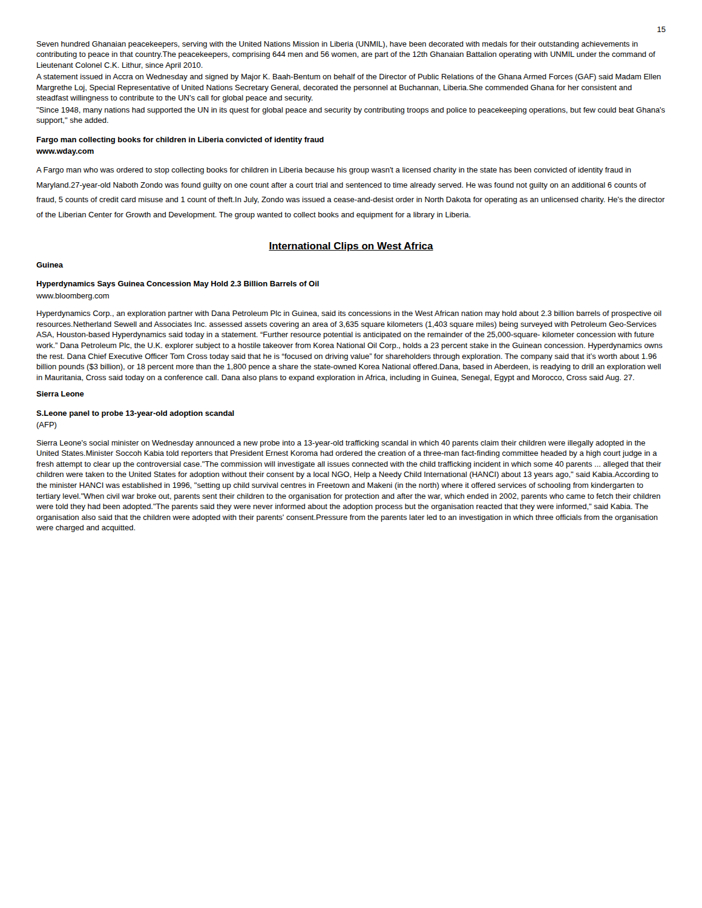15
Seven hundred Ghanaian peacekeepers, serving with the United Nations Mission in Liberia (UNMIL), have been decorated with medals for their outstanding achievements in contributing to peace in that country.The peacekeepers, comprising 644 men and 56 women, are part of the 12th Ghanaian Battalion operating with UNMIL under the command of Lieutenant Colonel C.K. Lithur, since April 2010.
A statement issued in Accra on Wednesday and signed by Major K. Baah-Bentum on behalf of the Director of Public Relations of the Ghana Armed Forces (GAF) said Madam Ellen Margrethe Loj, Special Representative of United Nations Secretary General, decorated the personnel at Buchannan, Liberia.She commended Ghana for her consistent and steadfast willingness to contribute to the UN's call for global peace and security.
"Since 1948, many nations had supported the UN in its quest for global peace and security by contributing troops and police to peacekeeping operations, but few could beat Ghana's support," she added.
Fargo man collecting books for children in Liberia convicted of identity fraud
www.wday.com
A Fargo man who was ordered to stop collecting books for children in Liberia because his group wasn't a licensed charity in the state has been convicted of identity fraud in Maryland.27-year-old Naboth Zondo was found guilty on one count after a court trial and sentenced to time already served. He was found not guilty on an additional 6 counts of fraud, 5 counts of credit card misuse and 1 count of theft.In July, Zondo was issued a cease-and-desist order in North Dakota for operating as an unlicensed charity. He's the director of the Liberian Center for Growth and Development. The group wanted to collect books and equipment for a library in Liberia.
International Clips on West Africa
Guinea
Hyperdynamics Says Guinea Concession May Hold 2.3 Billion Barrels of Oil
www.bloomberg.com
Hyperdynamics Corp., an exploration partner with Dana Petroleum Plc in Guinea, said its concessions in the West African nation may hold about 2.3 billion barrels of prospective oil resources.Netherland Sewell and Associates Inc. assessed assets covering an area of 3,635 square kilometers (1,403 square miles) being surveyed with Petroleum Geo-Services ASA, Houston-based Hyperdynamics said today in a statement. “Further resource potential is anticipated on the remainder of the 25,000-square- kilometer concession with future work.” Dana Petroleum Plc, the U.K. explorer subject to a hostile takeover from Korea National Oil Corp., holds a 23 percent stake in the Guinean concession. Hyperdynamics owns the rest. Dana Chief Executive Officer Tom Cross today said that he is “focused on driving value” for shareholders through exploration. The company said that it’s worth about 1.96 billion pounds ($3 billion), or 18 percent more than the 1,800 pence a share the state-owned Korea National offered.Dana, based in Aberdeen, is readying to drill an exploration well in Mauritania, Cross said today on a conference call. Dana also plans to expand exploration in Africa, including in Guinea, Senegal, Egypt and Morocco, Cross said Aug. 27.
Sierra Leone
S.Leone panel to probe 13-year-old adoption scandal
(AFP)
Sierra Leone's social minister on Wednesday announced a new probe into a 13-year-old trafficking scandal in which 40 parents claim their children were illegally adopted in the United States.Minister Soccoh Kabia told reporters that President Ernest Koroma had ordered the creation of a three-man fact-finding committee headed by a high court judge in a fresh attempt to clear up the controversial case."The commission will investigate all issues connected with the child trafficking incident in which some 40 parents ... alleged that their children were taken to the United States for adoption without their consent by a local NGO, Help a Needy Child International (HANCI) about 13 years ago," said Kabia.According to the minister HANCI was established in 1996, "setting up child survival centres in Freetown and Makeni (in the north) where it offered services of schooling from kindergarten to tertiary level."When civil war broke out, parents sent their children to the organisation for protection and after the war, which ended in 2002, parents who came to fetch their children were told they had been adopted."The parents said they were never informed about the adoption process but the organisation reacted that they were informed," said Kabia. The organisation also said that the children were adopted with their parents' consent.Pressure from the parents later led to an investigation in which three officials from the organisation were charged and acquitted.